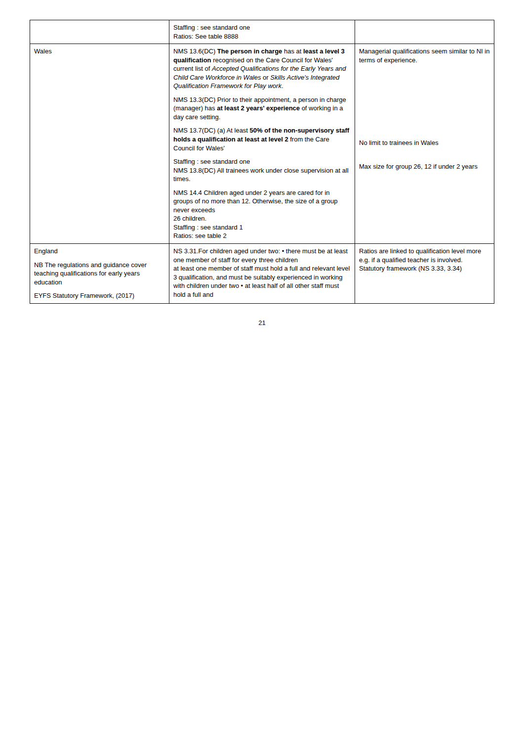| | Staffing : see standard one Ratios: See table 8888 | |
| Wales | NMS 13.6(DC) The person in charge has at least a level 3 qualification recognised on the Care Council for Wales' current list of Accepted Qualifications for the Early Years and Child Care Workforce in Wales or Skills Active's Integrated Qualification Framework for Play work . NMS 13.3(DC) Prior to their appointment, a person in charge (manager) has at least 2 years' experience of working in a day care setting. NMS 13.7(DC) (a) At least 50% of the non-supervisory staff holds a qualification at least at level 2 from the Care Council for Wales' Staffing : see standard one NMS 13.8(DC) All trainees work under close supervision at all times. NMS 14.4 Children aged under 2 years are cared for in groups of no more than 12. Otherwise, the size of a group never exceeds 26 children. Staffing : see standard 1 Ratios: see table 2 | Managerial qualifications seem similar to NI in terms of experience. No limit to trainees in Wales Max size for group 26, 12 if under 2 years |
| England NB The regulations and guidance cover teaching qualifications for early years education EYFS Statutory Framework, (2017) | NS 3.31.For children aged under two: • there must be at least one member of staff for every three children at least one member of staff must hold a full and relevant level 3 qualification, and must be suitably experienced in working with children under two • at least half of all other staff must hold a full and | Ratios are linked to qualification level more e.g. if a qualified teacher is involved. Statutory framework (NS 3.33, 3.34) |
21